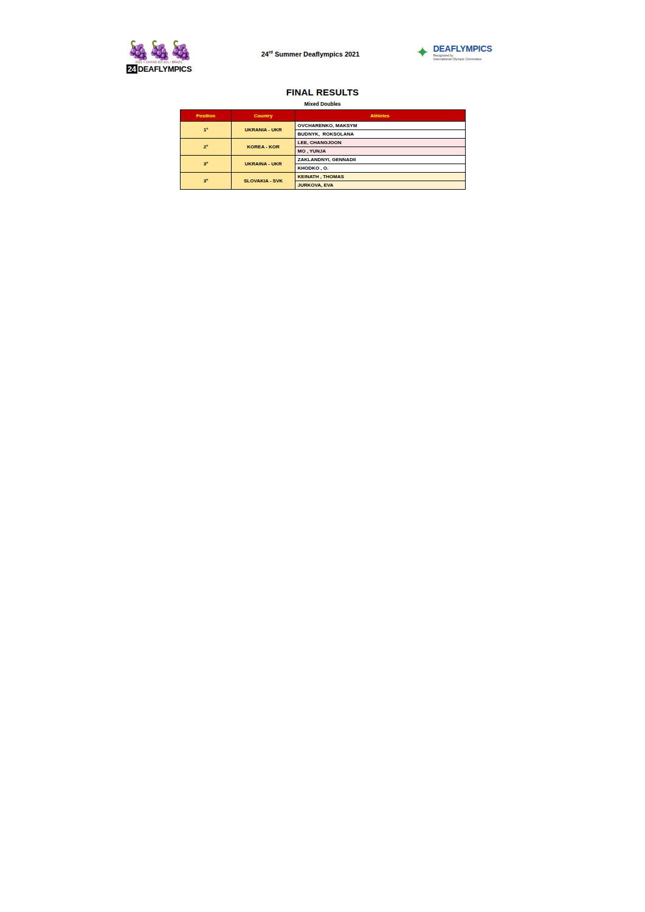🍇🍇🍇
2021 // CAXIAS DO SUL / BRAZIL
24 DEAFLYMPICS
24rd Summer Deaflympics 2021
✦
DEAFLYMPICS
Recognized by
International Olympic Committee
FINAL RESULTS
Mixed Doubles
| Position | Country | Athletes |
| --- | --- | --- |
| 1º | UKRANIA - UKR | OVCHARENKO, MAKSYM |
| BUDNYK, ROKSOLANA |
| 2º | KOREA - KOR | LEE, CHANGJOON |
| MO , YUNJA |
| 3º | UKRAINA - UKR | ZAKLANDNYI, GENNADII |
| KHODKO , O. |
| 3º | SLOVAKIA - SVK | KEINATH , THOMAS |
| JURKOVA, EVA |